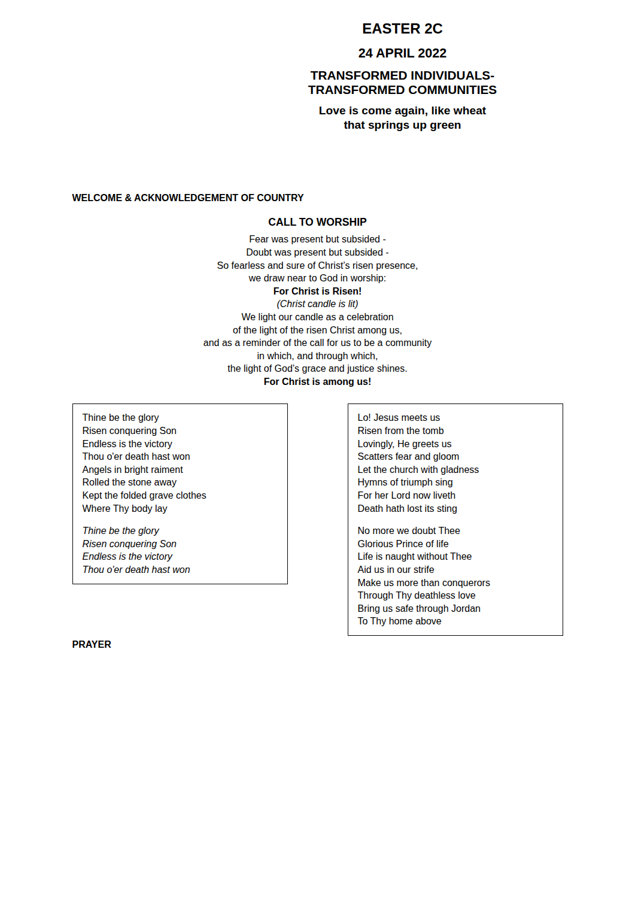EASTER 2C
24 APRIL 2022
TRANSFORMED INDIVIDUALS-
TRANSFORMED COMMUNITIES
Love is come again, like wheat
that springs up green
WELCOME & ACKNOWLEDGEMENT OF COUNTRY
CALL TO WORSHIP
Fear was present but subsided -
Doubt was present but subsided -
So fearless and sure of Christ’s risen presence,
we draw near to God in worship:
For Christ is Risen!
(Christ candle is lit)
We light our candle as a celebration
of the light of the risen Christ among us,
and as a reminder of the call for us to be a community
in which, and through which,
the light of God’s grace and justice shines.
For Christ is among us!
Thine be the glory
Risen conquering Son
Endless is the victory
Thou o'er death hast won
Angels in bright raiment
Rolled the stone away
Kept the folded grave clothes
Where Thy body lay
Thine be the glory
Risen conquering Son
Endless is the victory
Thou o'er death hast won
Lo! Jesus meets us
Risen from the tomb
Lovingly, He greets us
Scatters fear and gloom
Let the church with gladness
Hymns of triumph sing
For her Lord now liveth
Death hath lost its sting
No more we doubt Thee
Glorious Prince of life
Life is naught without Thee
Aid us in our strife
Make us more than conquerors
Through Thy deathless love
Bring us safe through Jordan
To Thy home above
PRAYER